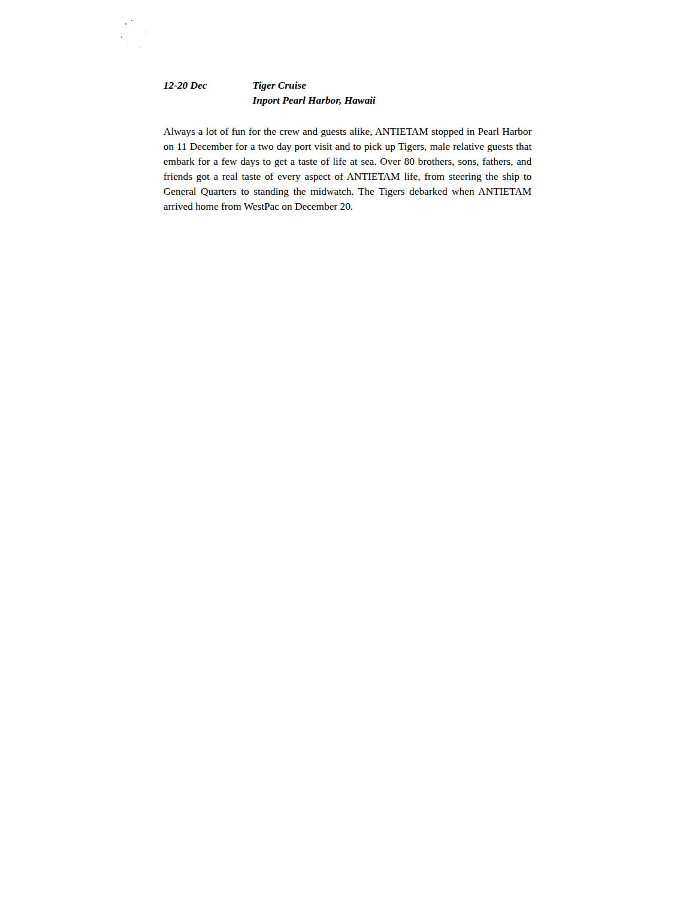12-20 Dec
Tiger Cruise
Inport Pearl Harbor, Hawaii
Always a lot of fun for the crew and guests alike, ANTIETAM stopped in Pearl Harbor on 11 December for a two day port visit and to pick up Tigers, male relative guests that embark for a few days to get a taste of life at sea. Over 80 brothers, sons, fathers, and friends got a real taste of every aspect of ANTIETAM life, from steering the ship to General Quarters to standing the midwatch. The Tigers debarked when ANTIETAM arrived home from WestPac on December 20.